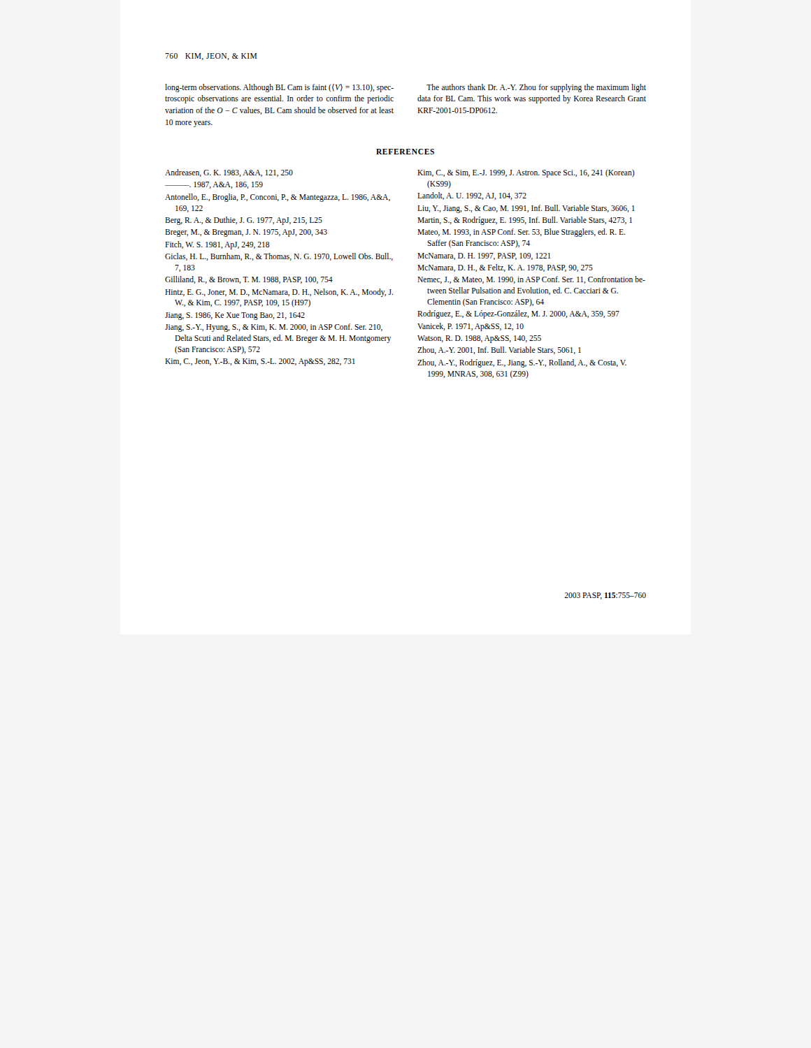760 KIM, JEON, & KIM
long-term observations. Although BL Cam is faint (⟨V⟩ = 13.10), spectroscopic observations are essential. In order to confirm the periodic variation of the O − C values, BL Cam should be observed for at least 10 more years.
The authors thank Dr. A.-Y. Zhou for supplying the maximum light data for BL Cam. This work was supported by Korea Research Grant KRF-2001-015-DP0612.
REFERENCES
Andreasen, G. K. 1983, A&A, 121, 250
———. 1987, A&A, 186, 159
Antonello, E., Broglia, P., Conconi, P., & Mantegazza, L. 1986, A&A, 169, 122
Berg, R. A., & Duthie, J. G. 1977, ApJ, 215, L25
Breger, M., & Bregman, J. N. 1975, ApJ, 200, 343
Fitch, W. S. 1981, ApJ, 249, 218
Giclas, H. L., Burnham, R., & Thomas, N. G. 1970, Lowell Obs. Bull., 7, 183
Gilliland, R., & Brown, T. M. 1988, PASP, 100, 754
Hintz, E. G., Joner, M. D., McNamara, D. H., Nelson, K. A., Moody, J. W., & Kim, C. 1997, PASP, 109, 15 (H97)
Jiang, S. 1986, Ke Xue Tong Bao, 21, 1642
Jiang, S.-Y., Hyung, S., & Kim, K. M. 2000, in ASP Conf. Ser. 210, Delta Scuti and Related Stars, ed. M. Breger & M. H. Montgomery (San Francisco: ASP), 572
Kim, C., Jeon, Y.-B., & Kim, S.-L. 2002, Ap&SS, 282, 731
Kim, C., & Sim, E.-J. 1999, J. Astron. Space Sci., 16, 241 (Korean) (KS99)
Landolt, A. U. 1992, AJ, 104, 372
Liu, Y., Jiang, S., & Cao, M. 1991, Inf. Bull. Variable Stars, 3606, 1
Martin, S., & Rodríguez, E. 1995, Inf. Bull. Variable Stars, 4273, 1
Mateo, M. 1993, in ASP Conf. Ser. 53, Blue Stragglers, ed. R. E. Saffer (San Francisco: ASP), 74
McNamara, D. H. 1997, PASP, 109, 1221
McNamara, D. H., & Feltz, K. A. 1978, PASP, 90, 275
Nemec, J., & Mateo, M. 1990, in ASP Conf. Ser. 11, Confrontation between Stellar Pulsation and Evolution, ed. C. Cacciari & G. Clementin (San Francisco: ASP), 64
Rodríguez, E., & López-González, M. J. 2000, A&A, 359, 597
Vanicek, P. 1971, Ap&SS, 12, 10
Watson, R. D. 1988, Ap&SS, 140, 255
Zhou, A.-Y. 2001, Inf. Bull. Variable Stars, 5061, 1
Zhou, A.-Y., Rodríguez, E., Jiang, S.-Y., Rolland, A., & Costa, V. 1999, MNRAS, 308, 631 (Z99)
2003 PASP, 115:755–760